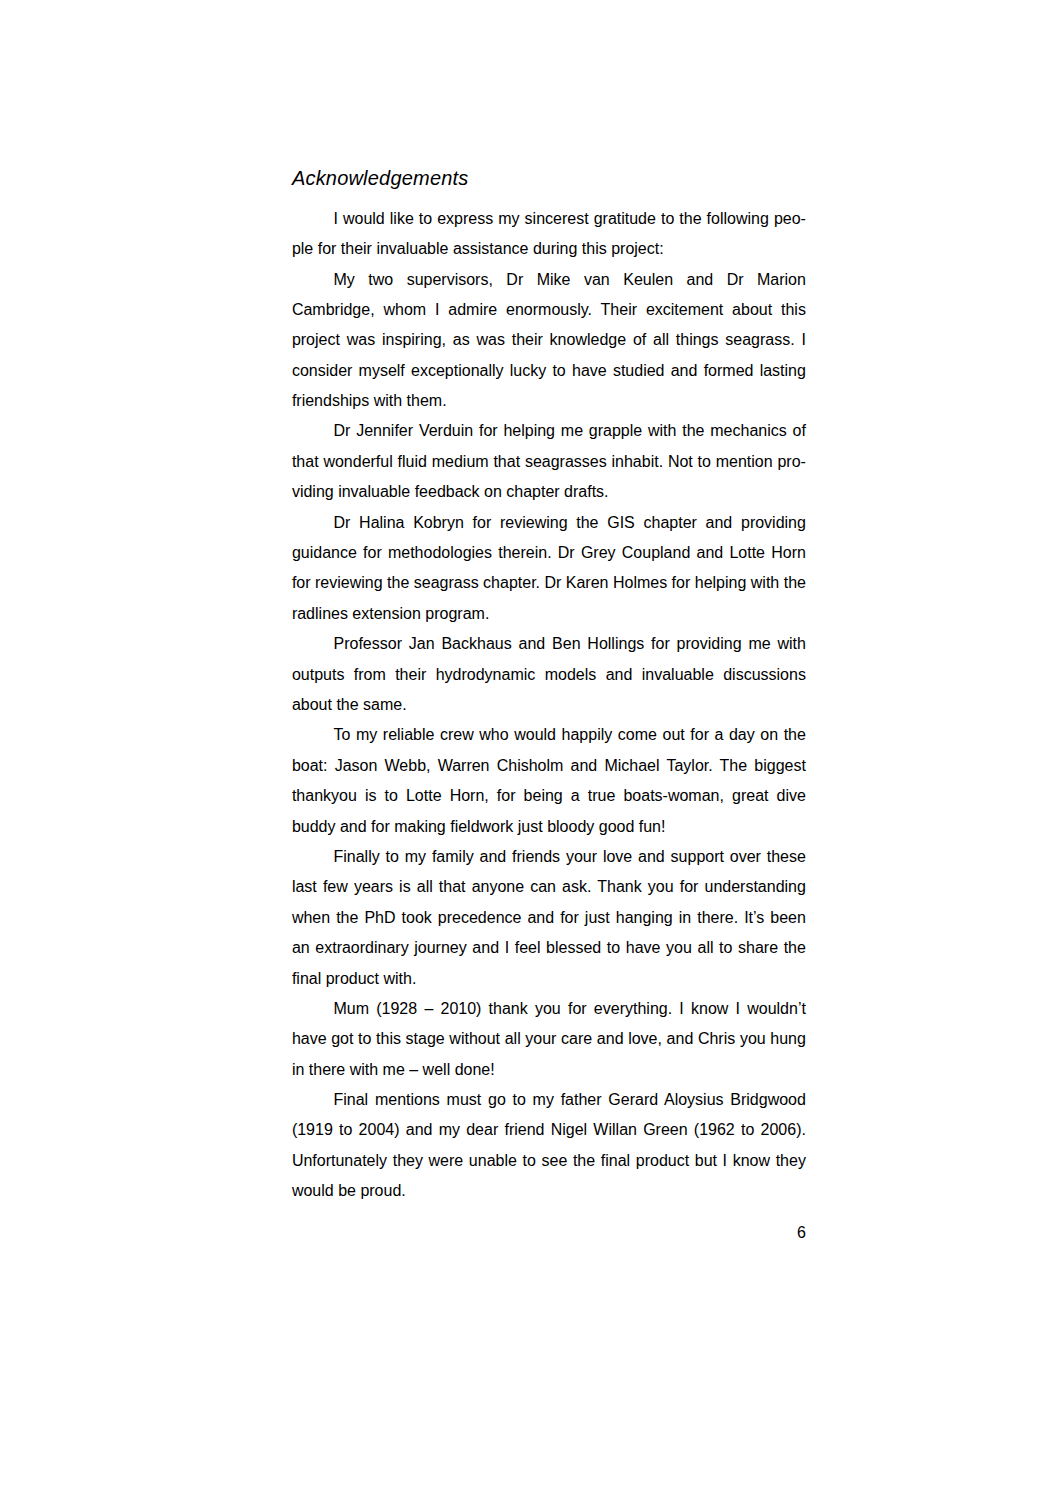Acknowledgements
I would like to express my sincerest gratitude to the following people for their invaluable assistance during this project:
My two supervisors, Dr Mike van Keulen and Dr Marion Cambridge, whom I admire enormously. Their excitement about this project was inspiring, as was their knowledge of all things seagrass. I consider myself exceptionally lucky to have studied and formed lasting friendships with them.
Dr Jennifer Verduin for helping me grapple with the mechanics of that wonderful fluid medium that seagrasses inhabit. Not to mention providing invaluable feedback on chapter drafts.
Dr Halina Kobryn for reviewing the GIS chapter and providing guidance for methodologies therein. Dr Grey Coupland and Lotte Horn for reviewing the seagrass chapter. Dr Karen Holmes for helping with the radlines extension program.
Professor Jan Backhaus and Ben Hollings for providing me with outputs from their hydrodynamic models and invaluable discussions about the same.
To my reliable crew who would happily come out for a day on the boat: Jason Webb, Warren Chisholm and Michael Taylor. The biggest thankyou is to Lotte Horn, for being a true boats-woman, great dive buddy and for making fieldwork just bloody good fun!
Finally to my family and friends your love and support over these last few years is all that anyone can ask. Thank you for understanding when the PhD took precedence and for just hanging in there. It’s been an extraordinary journey and I feel blessed to have you all to share the final product with.
Mum (1928 – 2010) thank you for everything. I know I wouldn’t have got to this stage without all your care and love, and Chris you hung in there with me – well done!
Final mentions must go to my father Gerard Aloysius Bridgwood (1919 to 2004) and my dear friend Nigel Willan Green (1962 to 2006). Unfortunately they were unable to see the final product but I know they would be proud.
6